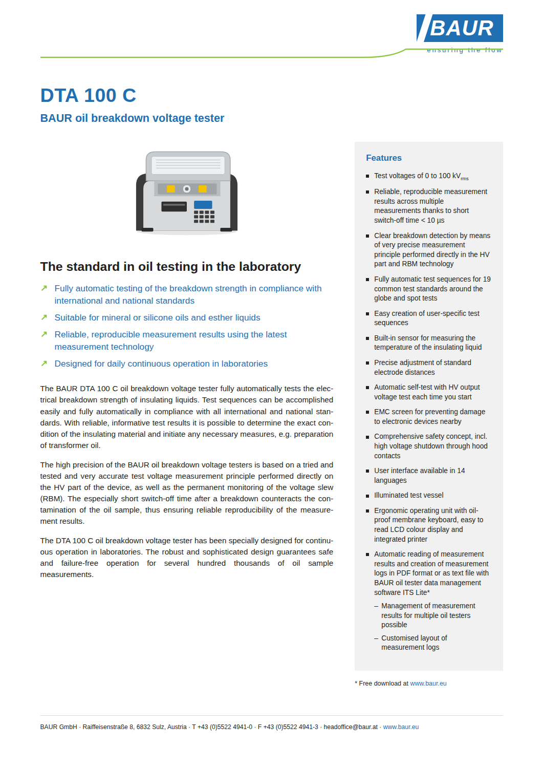BAUR
ensuring the flow
DTA 100 C
BAUR oil breakdown voltage tester
The standard in oil testing in the laboratory
Fully automatic testing of the breakdown strength in compliance with international and national standards
Suitable for mineral or silicone oils and esther liquids
Reliable, reproducible measurement results using the latest measurement technology
Designed for daily continuous operation in laboratories
The BAUR DTA 100 C oil breakdown voltage tester fully automatically tests the electrical breakdown strength of insulating liquids. Test sequences can be accomplished easily and fully automatically in compliance with all international and national standards. With reliable, informative test results it is possible to determine the exact condition of the insulating material and initiate any necessary measures, e.g. preparation of transformer oil.
The high precision of the BAUR oil breakdown voltage testers is based on a tried and tested and very accurate test voltage measurement principle performed directly on the HV part of the device, as well as the permanent monitoring of the voltage slew (RBM). The especially short switch-off time after a breakdown counteracts the contamination of the oil sample, thus ensuring reliable reproducibility of the measurement results.
The DTA 100 C oil breakdown voltage tester has been specially designed for continuous operation in laboratories. The robust and sophisticated design guarantees safe and failure-free operation for several hundred thousands of oil sample measurements.
Features
Test voltages of 0 to 100 kVrms
Reliable, reproducible measurement results across multiple measurements thanks to short switch-off time < 10 µs
Clear breakdown detection by means of very precise measurement principle performed directly in the HV part and RBM technology
Fully automatic test sequences for 19 common test standards around the globe and spot tests
Easy creation of user-specific test sequences
Built-in sensor for measuring the temperature of the insulating liquid
Precise adjustment of standard electrode distances
Automatic self-test with HV output voltage test each time you start
EMC screen for preventing damage to electronic devices nearby
Comprehensive safety concept, incl. high voltage shutdown through hood contacts
User interface available in 14 languages
Illuminated test vessel
Ergonomic operating unit with oil-proof membrane keyboard, easy to read LCD colour display and integrated printer
Automatic reading of measurement results and creation of measurement logs in PDF format or as text file with BAUR oil tester data management software ITS Lite*
Management of measurement results for multiple oil testers possible
Customised layout of measurement logs
* Free download at www.baur.eu
BAUR GmbH · Raiffeisenstraße 8, 6832 Sulz, Austria · T +43 (0)5522 4941-0 · F +43 (0)5522 4941-3 · headoffice@baur.at · www.baur.eu